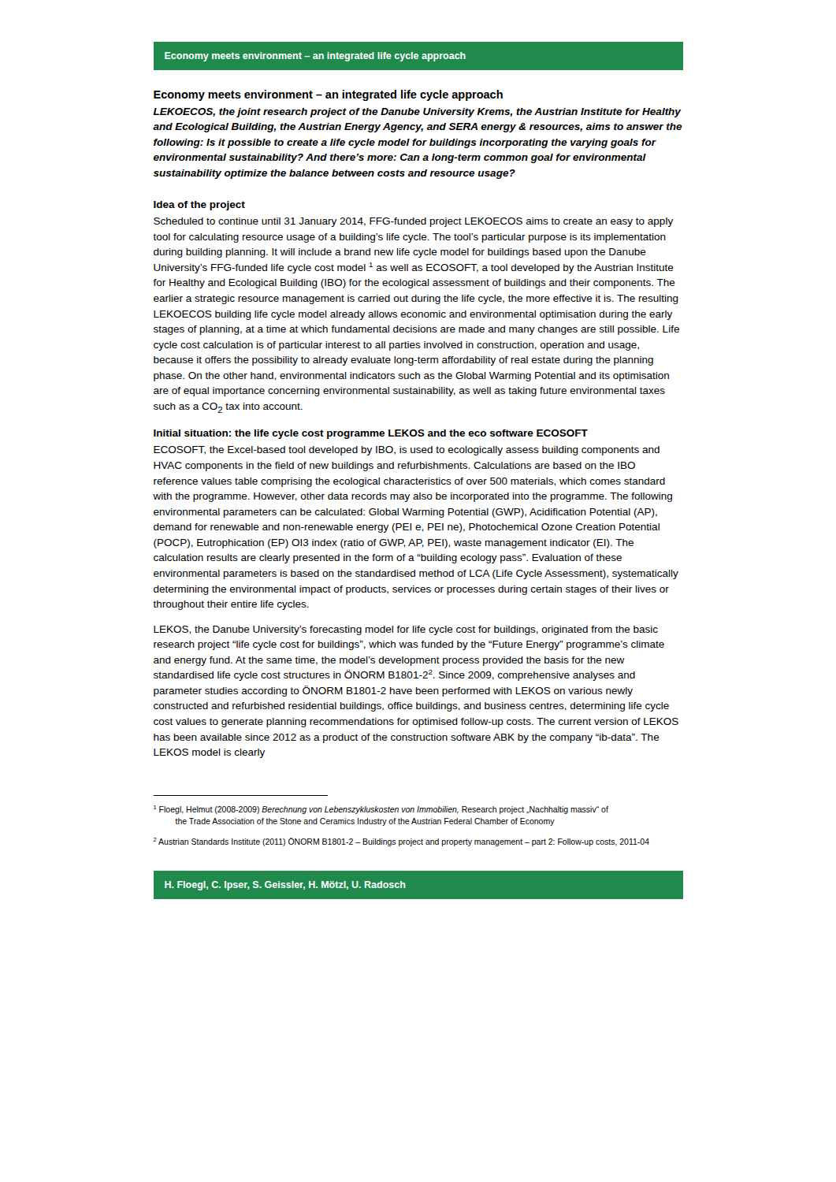Economy meets environment – an integrated life cycle approach
Economy meets environment – an integrated life cycle approach
LEKOECOS, the joint research project of the Danube University Krems, the Austrian Institute for Healthy and Ecological Building, the Austrian Energy Agency, and SERA energy & resources, aims to answer the following: Is it possible to create a life cycle model for buildings incorporating the varying goals for environmental sustainability? And there’s more: Can a long-term common goal for environmental sustainability optimize the balance between costs and resource usage?
Idea of the project
Scheduled to continue until 31 January 2014, FFG-funded project LEKOECOS aims to create an easy to apply tool for calculating resource usage of a building’s life cycle. The tool’s particular purpose is its implementation during building planning. It will include a brand new life cycle model for buildings based upon the Danube University’s FFG-funded life cycle cost model 1 as well as ECOSOFT, a tool developed by the Austrian Institute for Healthy and Ecological Building (IBO) for the ecological assessment of buildings and their components. The earlier a strategic resource management is carried out during the life cycle, the more effective it is. The resulting LEKOECOS building life cycle model already allows economic and environmental optimisation during the early stages of planning, at a time at which fundamental decisions are made and many changes are still possible. Life cycle cost calculation is of particular interest to all parties involved in construction, operation and usage, because it offers the possibility to already evaluate long-term affordability of real estate during the planning phase. On the other hand, environmental indicators such as the Global Warming Potential and its optimisation are of equal importance concerning environmental sustainability, as well as taking future environmental taxes such as a CO2 tax into account.
Initial situation: the life cycle cost programme LEKOS and the eco software ECOSOFT
ECOSOFT, the Excel-based tool developed by IBO, is used to ecologically assess building components and HVAC components in the field of new buildings and refurbishments. Calculations are based on the IBO reference values table comprising the ecological characteristics of over 500 materials, which comes standard with the programme. However, other data records may also be incorporated into the programme. The following environmental parameters can be calculated: Global Warming Potential (GWP), Acidification Potential (AP), demand for renewable and non-renewable energy (PEI e, PEI ne), Photochemical Ozone Creation Potential (POCP), Eutrophication (EP) OI3 index (ratio of GWP, AP, PEI), waste management indicator (EI). The calculation results are clearly presented in the form of a “building ecology pass”. Evaluation of these environmental parameters is based on the standardised method of LCA (Life Cycle Assessment), systematically determining the environmental impact of products, services or processes during certain stages of their lives or throughout their entire life cycles.
LEKOS, the Danube University’s forecasting model for life cycle cost for buildings, originated from the basic research project “life cycle cost for buildings”, which was funded by the “Future Energy” programme’s climate and energy fund. At the same time, the model’s development process provided the basis for the new standardised life cycle cost structures in ÖNORM B1801-22. Since 2009, comprehensive analyses and parameter studies according to ÖNORM B1801-2 have been performed with LEKOS on various newly constructed and refurbished residential buildings, office buildings, and business centres, determining life cycle cost values to generate planning recommendations for optimised follow-up costs. The current version of LEKOS has been available since 2012 as a product of the construction software ABK by the company “ib-data”. The LEKOS model is clearly
1 Floegl, Helmut (2008-2009) Berechnung von Lebenszykluskosten von Immobilien, Research project „Nachhaltig massiv“ ofthe Trade Association of the Stone and Ceramics Industry of the Austrian Federal Chamber of Economy
2 Austrian Standards Institute (2011) ÖNORM B1801-2 – Buildings project and property management – part 2: Follow-up costs, 2011-04
H. Floegl, C. Ipser, S. Geissler, H. Mötzl, U. Radosch